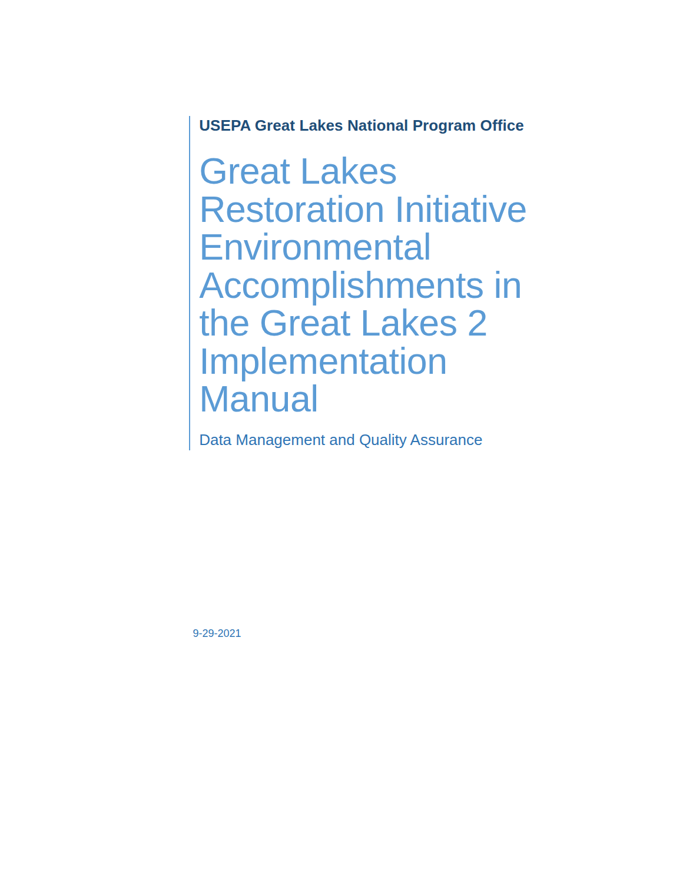USEPA Great Lakes National Program Office
Great Lakes Restoration Initiative Environmental Accomplishments in the Great Lakes 2 Implementation Manual
Data Management and Quality Assurance
9-29-2021